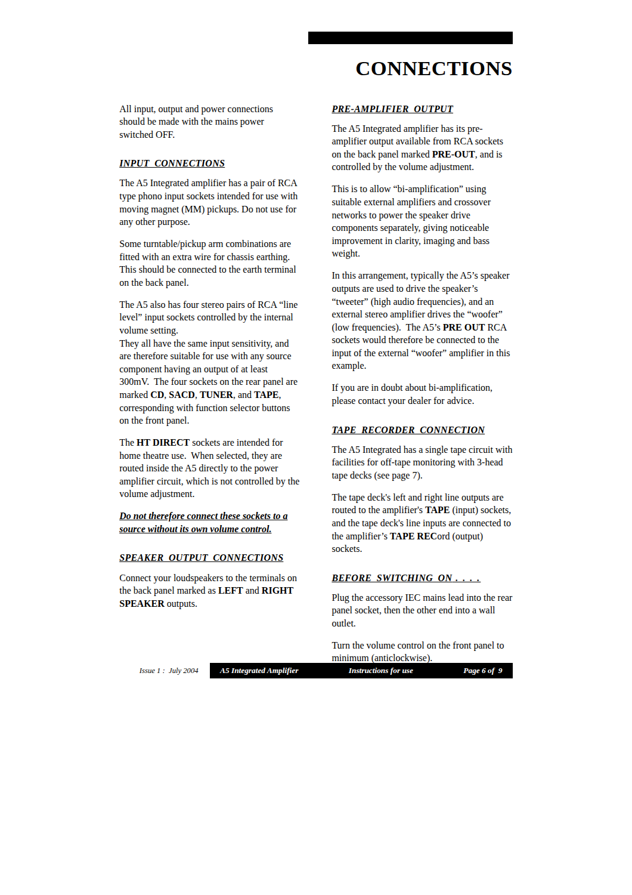CONNECTIONS
All input, output and power connections should be made with the mains power switched OFF.
INPUT CONNECTIONS
The A5 Integrated amplifier has a pair of RCA type phono input sockets intended for use with moving magnet (MM) pickups. Do not use for any other purpose.
Some turntable/pickup arm combinations are fitted with an extra wire for chassis earthing. This should be connected to the earth terminal on the back panel.
The A5 also has four stereo pairs of RCA “line level” input sockets controlled by the internal volume setting.
They all have the same input sensitivity, and are therefore suitable for use with any source component having an output of at least 300mV. The four sockets on the rear panel are marked CD, SACD, TUNER, and TAPE, corresponding with function selector buttons on the front panel.
The HT DIRECT sockets are intended for home theatre use. When selected, they are routed inside the A5 directly to the power amplifier circuit, which is not controlled by the volume adjustment.
Do not therefore connect these sockets to a source without its own volume control.
SPEAKER OUTPUT CONNECTIONS
Connect your loudspeakers to the terminals on the back panel marked as LEFT and RIGHT SPEAKER outputs.
PRE-AMPLIFIER OUTPUT
The A5 Integrated amplifier has its pre-amplifier output available from RCA sockets on the back panel marked PRE-OUT, and is controlled by the volume adjustment.
This is to allow “bi-amplification” using suitable external amplifiers and crossover networks to power the speaker drive components separately, giving noticeable improvement in clarity, imaging and bass weight.
In this arrangement, typically the A5’s speaker outputs are used to drive the speaker’s “tweeter” (high audio frequencies), and an external stereo amplifier drives the “woofer” (low frequencies). The A5’s PRE OUT RCA sockets would therefore be connected to the input of the external “woofer” amplifier in this example.
If you are in doubt about bi-amplification, please contact your dealer for advice.
TAPE RECORDER CONNECTION
The A5 Integrated has a single tape circuit with facilities for off-tape monitoring with 3-head tape decks (see page 7).
The tape deck's left and right line outputs are routed to the amplifier's TAPE (input) sockets, and the tape deck's line inputs are connected to the amplifier’s TAPE RECord (output) sockets.
BEFORE SWITCHING ON . . . .
Plug the accessory IEC mains lead into the rear panel socket, then the other end into a wall outlet.
Turn the volume control on the front panel to minimum (anticlockwise).
Issue 1 : July 2004
A5 Integrated Amplifier Instructions for use Page 6 of 9